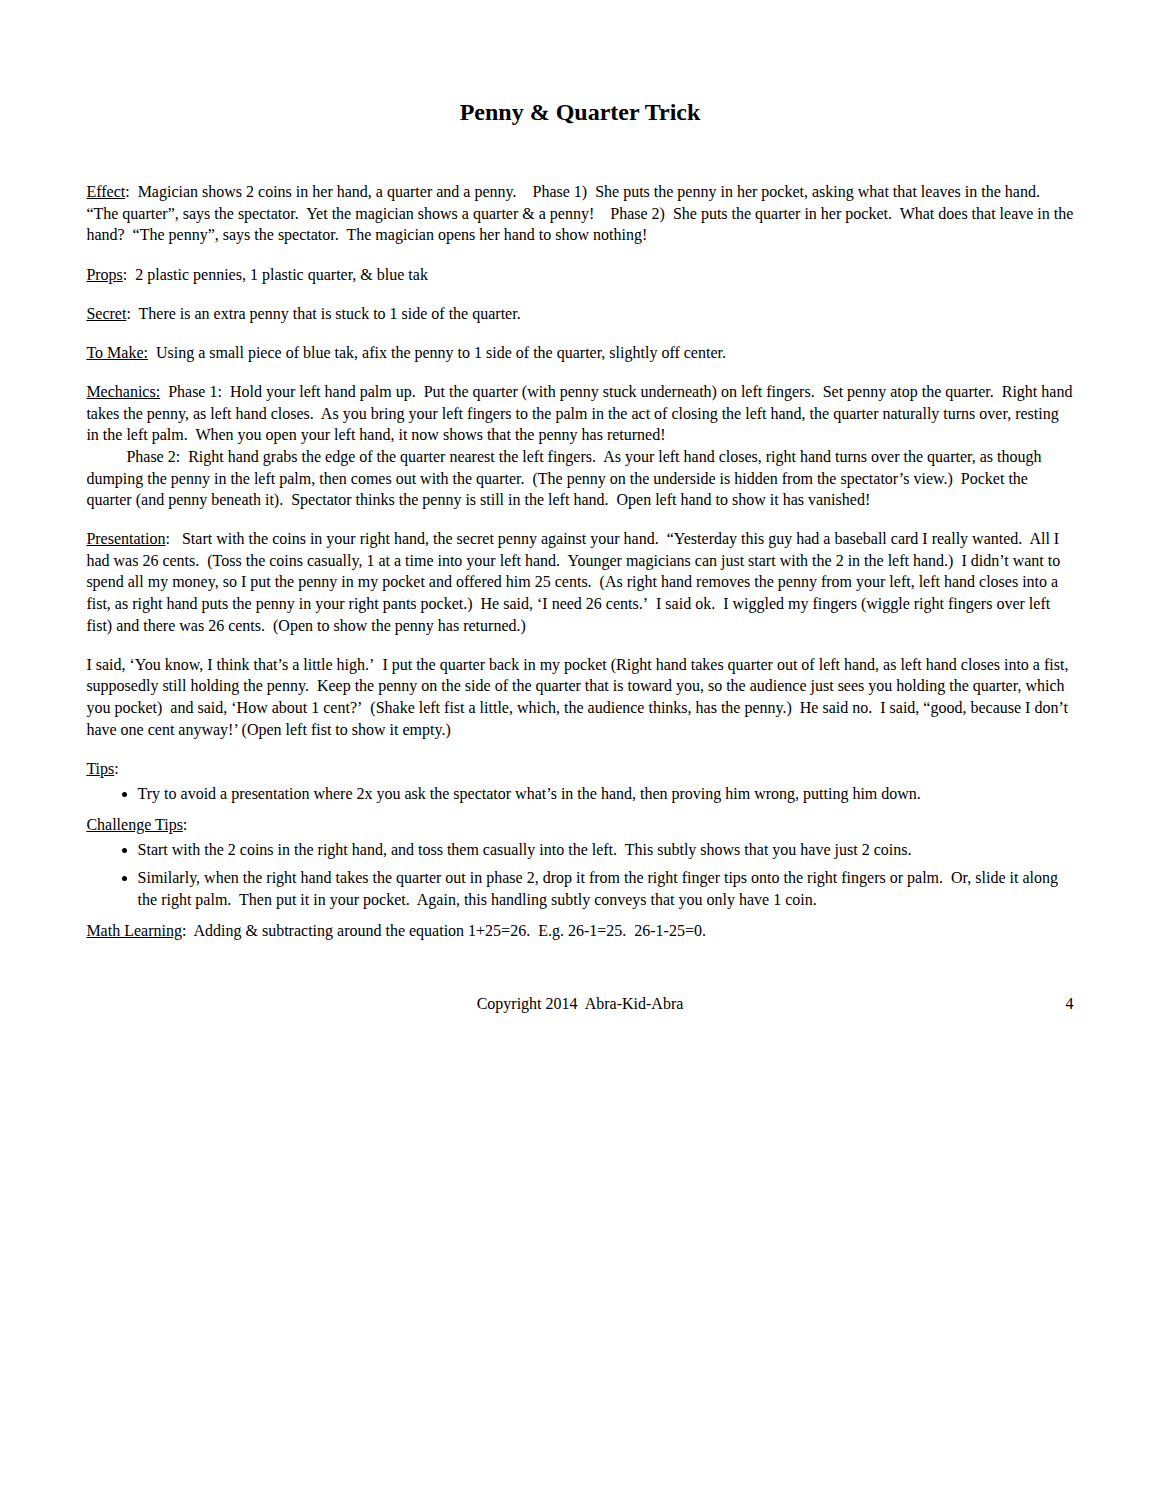Penny & Quarter Trick
Effect: Magician shows 2 coins in her hand, a quarter and a penny. Phase 1) She puts the penny in her pocket, asking what that leaves in the hand. “The quarter”, says the spectator. Yet the magician shows a quarter & a penny! Phase 2) She puts the quarter in her pocket. What does that leave in the hand? “The penny”, says the spectator. The magician opens her hand to show nothing!
Props: 2 plastic pennies, 1 plastic quarter, & blue tak
Secret: There is an extra penny that is stuck to 1 side of the quarter.
To Make: Using a small piece of blue tak, afix the penny to 1 side of the quarter, slightly off center.
Mechanics: Phase 1: Hold your left hand palm up. Put the quarter (with penny stuck underneath) on left fingers. Set penny atop the quarter. Right hand takes the penny, as left hand closes. As you bring your left fingers to the palm in the act of closing the left hand, the quarter naturally turns over, resting in the left palm. When you open your left hand, it now shows that the penny has returned!
Phase 2: Right hand grabs the edge of the quarter nearest the left fingers. As your left hand closes, right hand turns over the quarter, as though dumping the penny in the left palm, then comes out with the quarter. (The penny on the underside is hidden from the spectator’s view.) Pocket the quarter (and penny beneath it). Spectator thinks the penny is still in the left hand. Open left hand to show it has vanished!
Presentation: Start with the coins in your right hand, the secret penny against your hand. “Yesterday this guy had a baseball card I really wanted. All I had was 26 cents. (Toss the coins casually, 1 at a time into your left hand. Younger magicians can just start with the 2 in the left hand.) I didn’t want to spend all my money, so I put the penny in my pocket and offered him 25 cents. (As right hand removes the penny from your left, left hand closes into a fist, as right hand puts the penny in your right pants pocket.) He said, ‘I need 26 cents.’ I said ok. I wiggled my fingers (wiggle right fingers over left fist) and there was 26 cents. (Open to show the penny has returned.)
I said, ‘You know, I think that’s a little high.’ I put the quarter back in my pocket (Right hand takes quarter out of left hand, as left hand closes into a fist, supposedly still holding the penny. Keep the penny on the side of the quarter that is toward you, so the audience just sees you holding the quarter, which you pocket) and said, ‘How about 1 cent?’ (Shake left fist a little, which, the audience thinks, has the penny.) He said no. I said, “good, because I don’t have one cent anyway!’ (Open left fist to show it empty.)
Tips:
Try to avoid a presentation where 2x you ask the spectator what’s in the hand, then proving him wrong, putting him down.
Challenge Tips:
Start with the 2 coins in the right hand, and toss them casually into the left. This subtly shows that you have just 2 coins.
Similarly, when the right hand takes the quarter out in phase 2, drop it from the right finger tips onto the right fingers or palm. Or, slide it along the right palm. Then put it in your pocket. Again, this handling subtly conveys that you only have 1 coin.
Math Learning: Adding & subtracting around the equation 1+25=26. E.g. 26-1=25. 26-1-25=0.
Copyright 2014 Abra-Kid-Abra 4